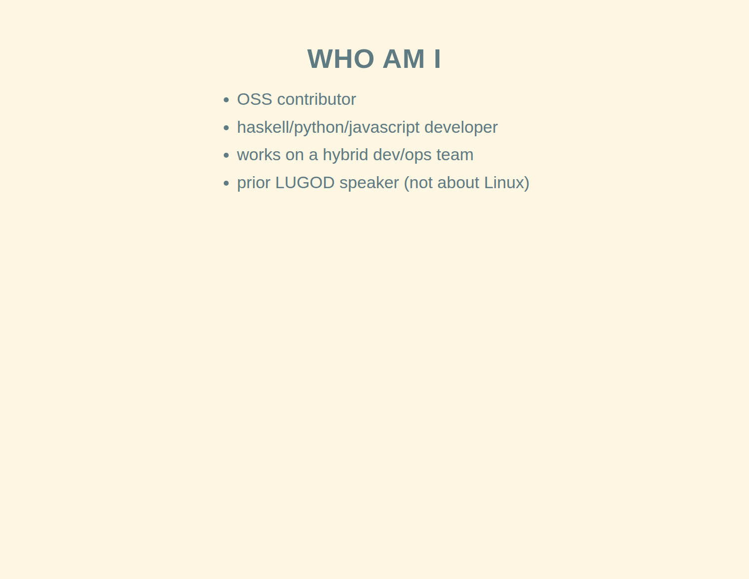Who am I
OSS contributor
haskell/python/javascript developer
works on a hybrid dev/ops team
prior LUGOD speaker (not about Linux)